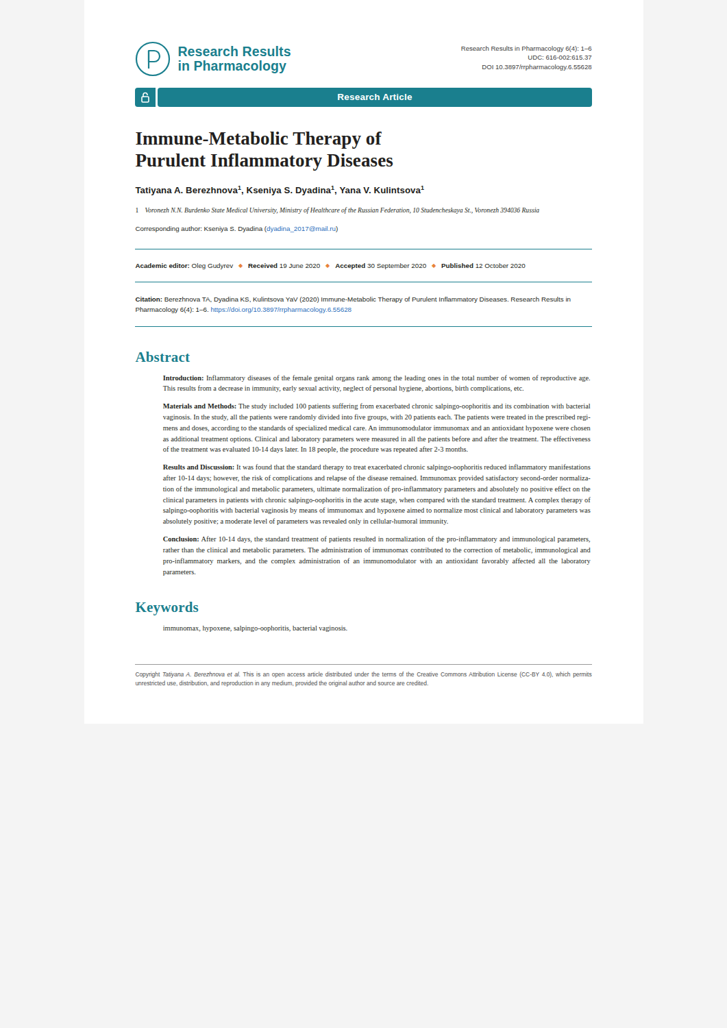Research Results
in Pharmacology
Research Results in Pharmacology 6(4): 1–6
UDC: 616-002:615.37
DOI 10.3897/rrpharmacology.6.55628
Research Article
Immune-Metabolic Therapy of
Purulent Inflammatory Diseases
Tatiyana A. Berezhnova1, Kseniya S. Dyadina1, Yana V. Kulintsova1
1
Voronezh N.N. Burdenko State Medical University, Ministry of Healthcare of the Russian Federation, 10 Studencheskaya St., Voronezh 394036 Russia
Corresponding author: Kseniya S. Dyadina (dyadina_2017@mail.ru)
Academic editor: Oleg Gudyrev ◆ Received 19 June 2020 ◆ Accepted 30 September 2020 ◆ Published 12 October 2020
Citation: Berezhnova TA, Dyadina KS, Kulintsova YaV (2020) Immune-Metabolic Therapy of Purulent Inflammatory Diseases. Research Results in Pharmacology 6(4): 1–6. https://doi.org/10.3897/rrpharmacology.6.55628
Abstract
Introduction: Inflammatory diseases of the female genital organs rank among the leading ones in the total number of women of reproductive age. This results from a decrease in immunity, early sexual activity, neglect of personal hygiene, abortions, birth complications, etc.
Materials and Methods: The study included 100 patients suffering from exacerbated chronic salpingo-oophoritis and its combination with bacterial vaginosis. In the study, all the patients were randomly divided into five groups, with 20 patients each. The patients were treated in the prescribed regimens and doses, according to the standards of specialized medical care. An immunomodulator immunomax and an antioxidant hypoxene were chosen as additional treatment options. Clinical and laboratory parameters were measured in all the patients before and after the treatment. The effectiveness of the treatment was evaluated 10-14 days later. In 18 people, the procedure was repeated after 2-3 months.
Results and Discussion: It was found that the standard therapy to treat exacerbated chronic salpingo-oophoritis reduced inflammatory manifestations after 10-14 days; however, the risk of complications and relapse of the disease remained. Immunomax provided satisfactory second-order normalization of the immunological and metabolic parameters, ultimate normalization of pro-inflammatory parameters and absolutely no positive effect on the clinical parameters in patients with chronic salpingo-oophoritis in the acute stage, when compared with the standard treatment. A complex therapy of salpingo-oophoritis with bacterial vaginosis by means of immunomax and hypoxene aimed to normalize most clinical and laboratory parameters was absolutely positive; a moderate level of parameters was revealed only in cellular-humoral immunity.
Conclusion: After 10-14 days, the standard treatment of patients resulted in normalization of the pro-inflammatory and immunological parameters, rather than the clinical and metabolic parameters. The administration of immunomax contributed to the correction of metabolic, immunological and pro-inflammatory markers, and the complex administration of an immunomodulator with an antioxidant favorably affected all the laboratory parameters.
Keywords
immunomax, hypoxene, salpingo-oophoritis, bacterial vaginosis.
Copyright Tatiyana A. Berezhnova et al. This is an open access article distributed under the terms of the Creative Commons Attribution License (CC-BY 4.0), which permits unrestricted use, distribution, and reproduction in any medium, provided the original author and source are credited.